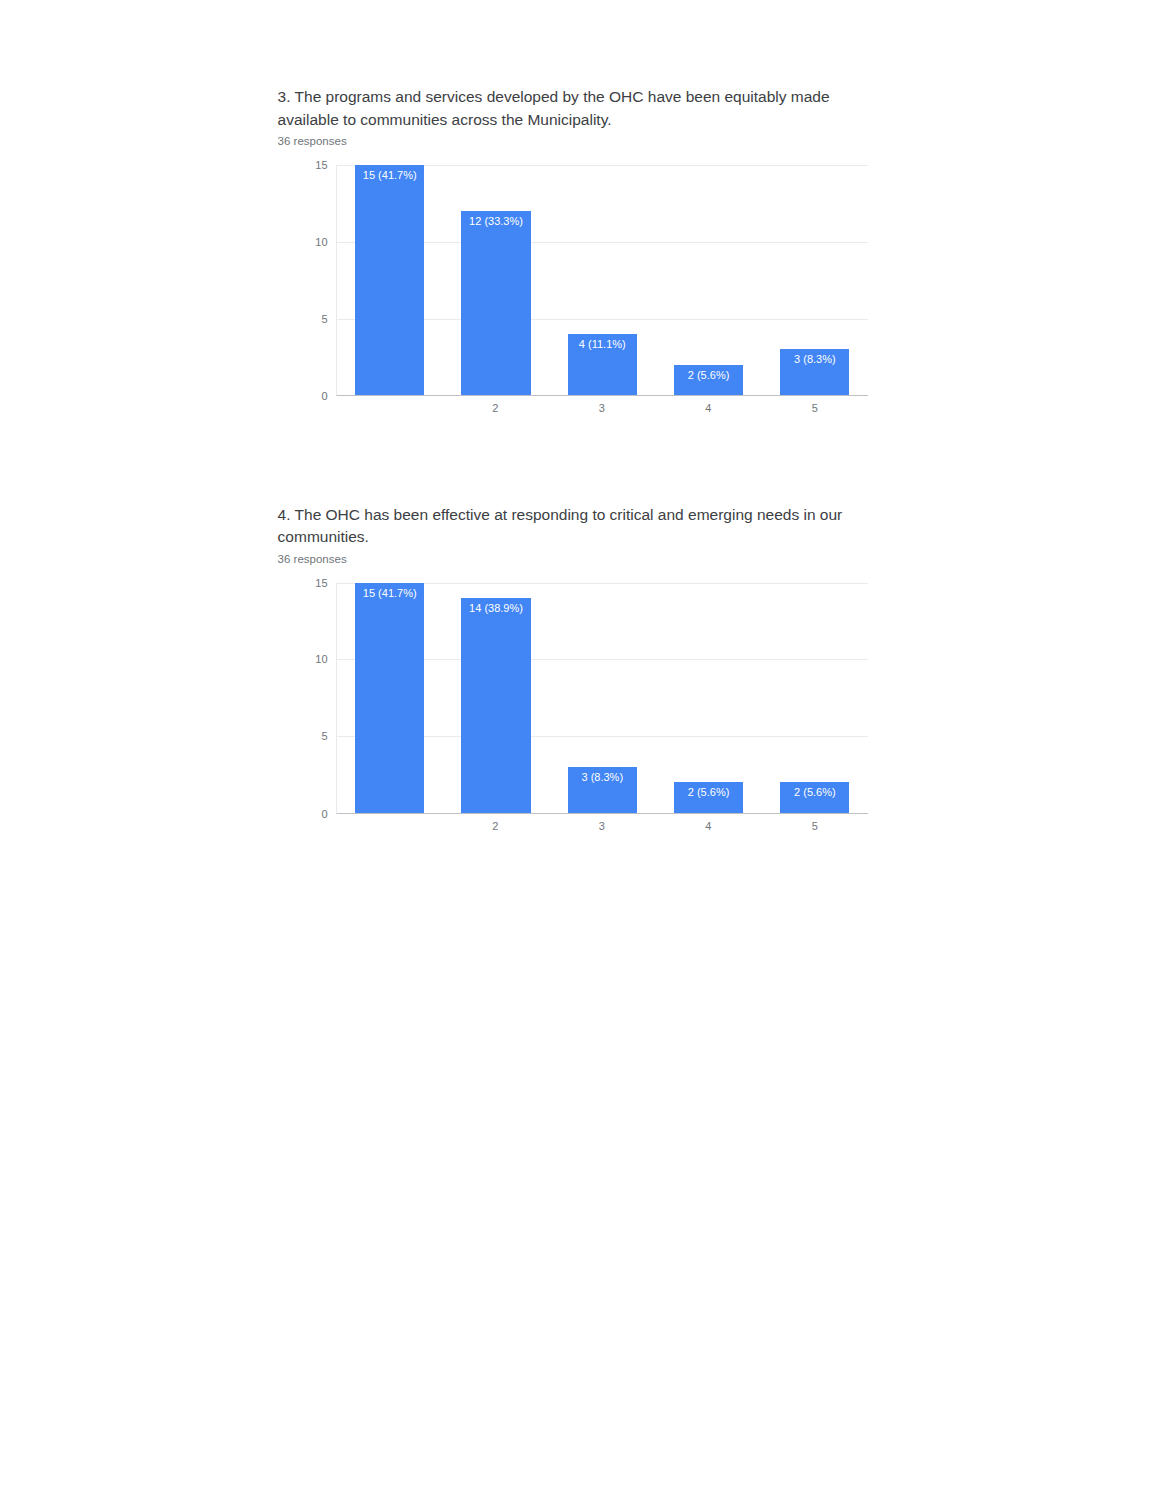3. The programs and services developed by the OHC have been equitably made available to communities across the Municipality.
36 responses
| 15 10 5 0 | 15 (41.7%) 12 (33.3%) 4 (11.1%) 2 (5.6%) 3 (8.3%) |
1 2 3 4 5
4. The OHC has been effective at responding to critical and emerging needs in our communities.
36 responses
| 15 10 5 0 | 15 (41.7%) 14 (38.9%) 3 (8.3%) 2 (5.6%) 2 (5.6%) |
1 2 3 4 5